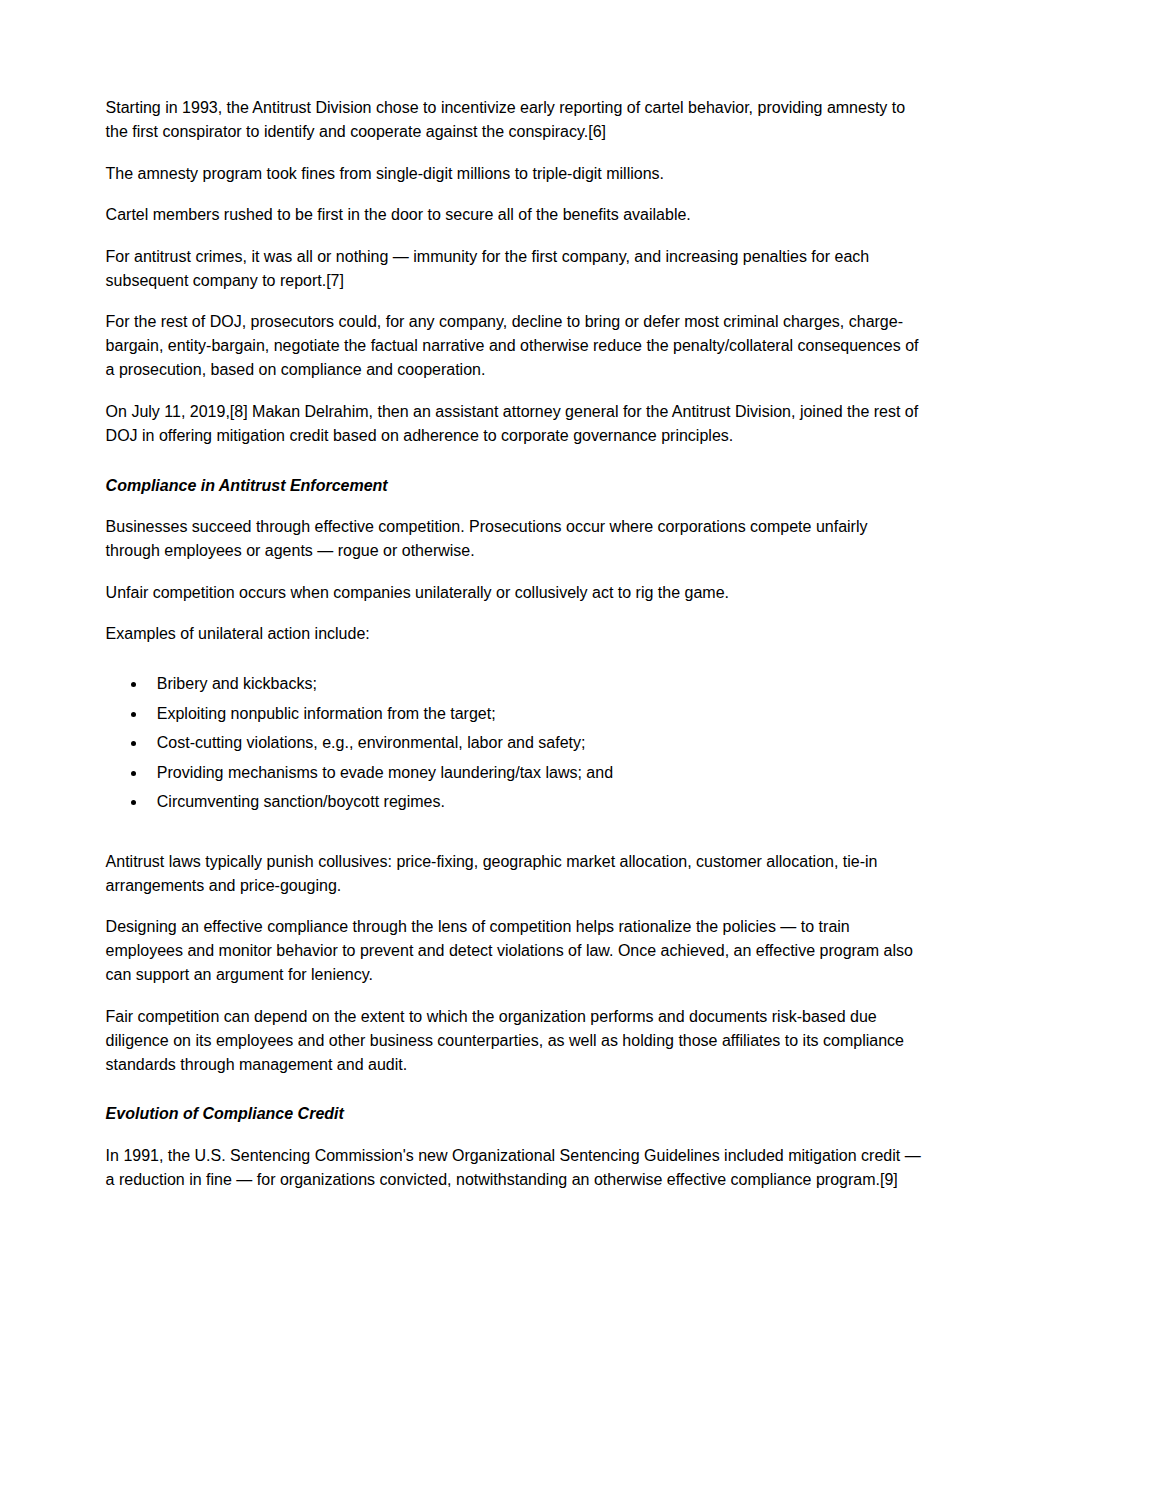Starting in 1993, the Antitrust Division chose to incentivize early reporting of cartel behavior, providing amnesty to the first conspirator to identify and cooperate against the conspiracy.[6]
The amnesty program took fines from single-digit millions to triple-digit millions.
Cartel members rushed to be first in the door to secure all of the benefits available.
For antitrust crimes, it was all or nothing — immunity for the first company, and increasing penalties for each subsequent company to report.[7]
For the rest of DOJ, prosecutors could, for any company, decline to bring or defer most criminal charges, charge-bargain, entity-bargain, negotiate the factual narrative and otherwise reduce the penalty/collateral consequences of a prosecution, based on compliance and cooperation.
On July 11, 2019,[8] Makan Delrahim, then an assistant attorney general for the Antitrust Division, joined the rest of DOJ in offering mitigation credit based on adherence to corporate governance principles.
Compliance in Antitrust Enforcement
Businesses succeed through effective competition. Prosecutions occur where corporations compete unfairly through employees or agents — rogue or otherwise.
Unfair competition occurs when companies unilaterally or collusively act to rig the game.
Examples of unilateral action include:
Bribery and kickbacks;
Exploiting nonpublic information from the target;
Cost-cutting violations, e.g., environmental, labor and safety;
Providing mechanisms to evade money laundering/tax laws; and
Circumventing sanction/boycott regimes.
Antitrust laws typically punish collusives: price-fixing, geographic market allocation, customer allocation, tie-in arrangements and price-gouging.
Designing an effective compliance through the lens of competition helps rationalize the policies — to train employees and monitor behavior to prevent and detect violations of law. Once achieved, an effective program also can support an argument for leniency.
Fair competition can depend on the extent to which the organization performs and documents risk-based due diligence on its employees and other business counterparties, as well as holding those affiliates to its compliance standards through management and audit.
Evolution of Compliance Credit
In 1991, the U.S. Sentencing Commission's new Organizational Sentencing Guidelines included mitigation credit — a reduction in fine — for organizations convicted, notwithstanding an otherwise effective compliance program.[9]